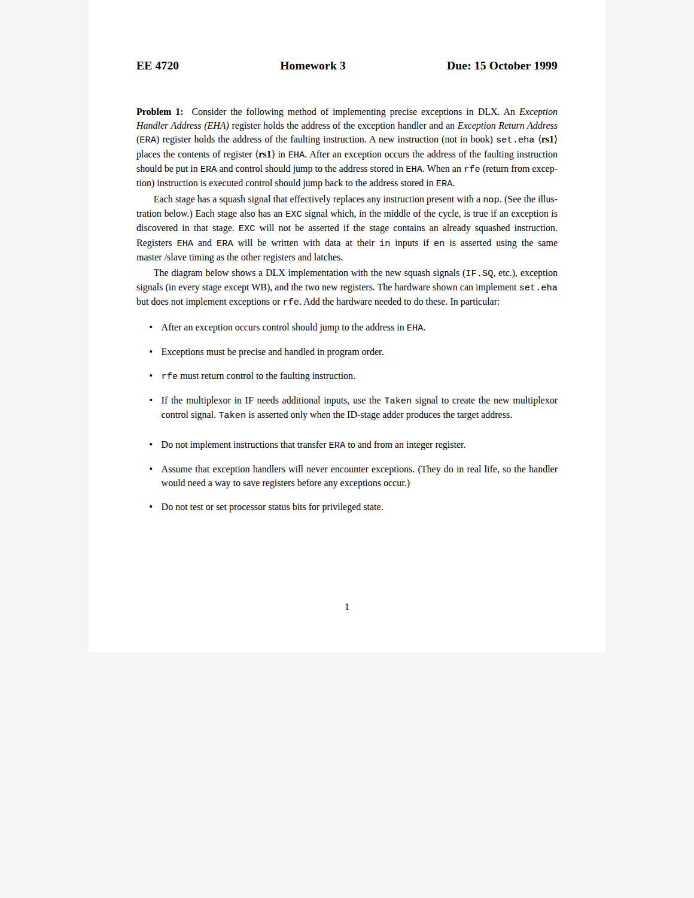EE 4720 Homework 3 Due: 15 October 1999
Problem 1: Consider the following method of implementing precise exceptions in DLX. An Exception Handler Address (EHA) register holds the address of the exception handler and an Exception Return Address (ERA) register holds the address of the faulting instruction. A new instruction (not in book) set.eha ⟨rs1⟩ places the contents of register ⟨rs1⟩ in EHA. After an exception occurs the address of the faulting instruction should be put in ERA and control should jump to the address stored in EHA. When an rfe (return from exception) instruction is executed control should jump back to the address stored in ERA.
Each stage has a squash signal that effectively replaces any instruction present with a nop. (See the illustration below.) Each stage also has an EXC signal which, in the middle of the cycle, is true if an exception is discovered in that stage. EXC will not be asserted if the stage contains an already squashed instruction. Registers EHA and ERA will be written with data at their in inputs if en is asserted using the same master /slave timing as the other registers and latches.
The diagram below shows a DLX implementation with the new squash signals (IF.SQ, etc.), exception signals (in every stage except WB), and the two new registers. The hardware shown can implement set.eha but does not implement exceptions or rfe. Add the hardware needed to do these. In particular:
After an exception occurs control should jump to the address in EHA.
Exceptions must be precise and handled in program order.
rfe must return control to the faulting instruction.
If the multiplexor in IF needs additional inputs, use the Taken signal to create the new multiplexor control signal. Taken is asserted only when the ID-stage adder produces the target address.
Do not implement instructions that transfer ERA to and from an integer register.
Assume that exception handlers will never encounter exceptions. (They do in real life, so the handler would need a way to save registers before any exceptions occur.)
Do not test or set processor status bits for privileged state.
1